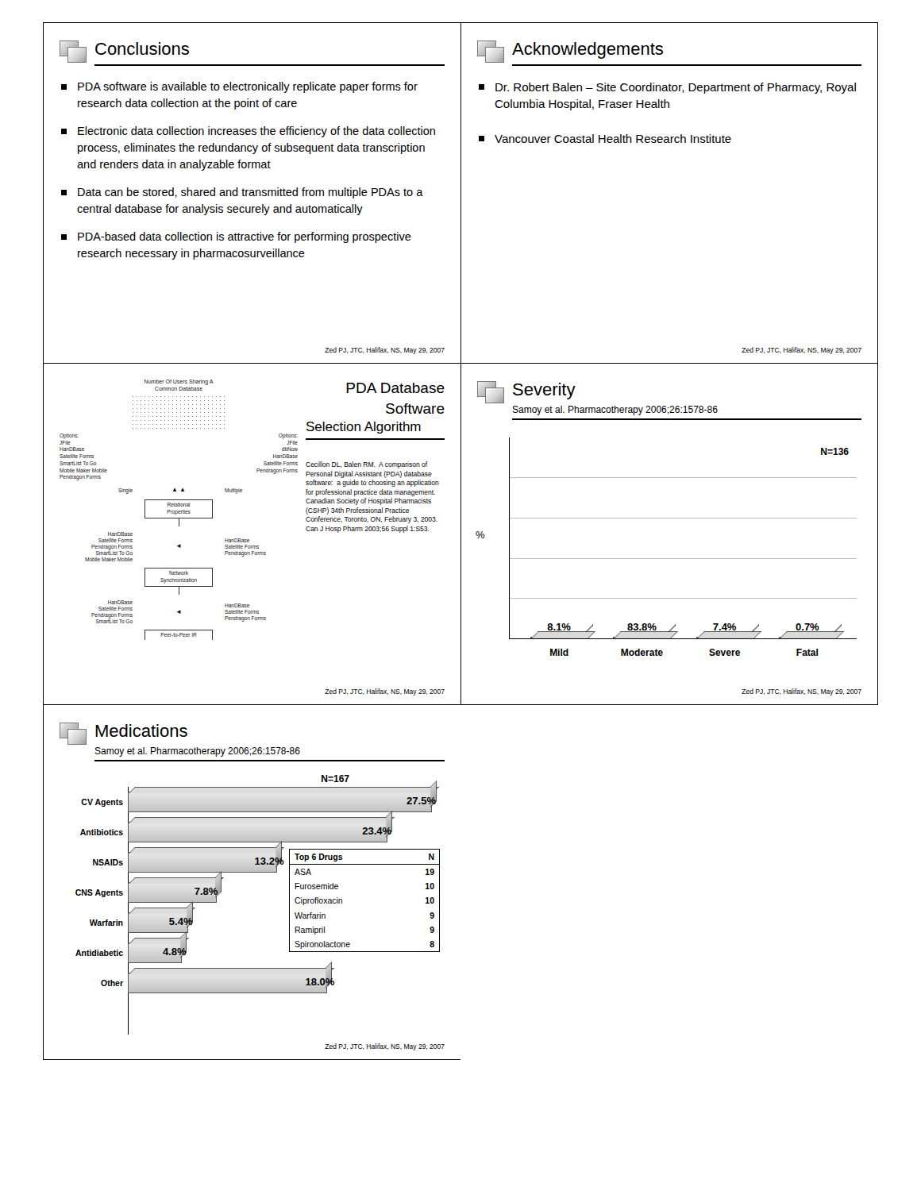Conclusions
PDA software is available to electronically replicate paper forms for research data collection at the point of care
Electronic data collection increases the efficiency of the data collection process, eliminates the redundancy of subsequent data transcription and renders data in analyzable format
Data can be stored, shared and transmitted from multiple PDAs to a central database for analysis securely and automatically
PDA-based data collection is attractive for performing prospective research necessary in pharmacosurveillance
Zed PJ, JTC, Halifax, NS, May 29, 2007
Acknowledgements
Dr. Robert Balen – Site Coordinator, Department of Pharmacy, Royal Columbia Hospital, Fraser Health
Vancouver Coastal Health Research Institute
Zed PJ, JTC, Halifax, NS, May 29, 2007
Number Of Users Sharing A
Common Database
Options:
JFile
HanDBase
Satellite Forms
SmartList To Go
Mobile Maker Mobile
Pendragon Forms
Options:
JFile
dbNow
HanDBase
Satellite Forms
Pendragon Forms
Single
▲ ▲
Multiple
Relational
Properties
HanDBase
Satellite Forms
Pendragon Forms
SmartList To Go
Mobile Maker Mobile
◄
HanDBase
Satellite Forms
Pendragon Forms
Network
Synchronization
HanDBase
Satellite Forms
Pendragon Forms
SmartList To Go
◄
HanDBase
Satellite Forms
Pendragon Forms
Peer-to-Peer IR
Synchronization
HanDBase
Satellite Forms
Pendragon Forms
◄
HanDBase
Satellite Forms
Pendragon Forms
ODBC Capability
Pendragon Forms
◄
► Pendragon Forms
Native
Integration With
MS Access Software
PDA Database Software Selection Algorithm
Cecillon DL, Balen RM. A comparison of Personal Digital Assistant (PDA) database software: a guide to choosing an application for professional practice data management. Canadian Society of Hospital Pharmacists (CSHP) 34th Professional Practice Conference, Toronto, ON, February 3, 2003. Can J Hosp Pharm 2003;56 Suppl 1:S53.
Zed PJ, JTC, Halifax, NS, May 29, 2007
Severity
Samoy et al. Pharmacotherapy 2006;26:1578-86
%
N=136
8.1%
Mild
83.8%
Moderate
7.4%
Severe
0.7%
Fatal
Zed PJ, JTC, Halifax, NS, May 29, 2007
Medications
Samoy et al. Pharmacotherapy 2006;26:1578-86
N=167
CV Agents
27.5%
Antibiotics
23.4%
NSAIDs
13.2%
CNS Agents
7.8%
Warfarin
5.4%
Antidiabetic
4.8%
Other
18.0%
| Top 6 Drugs | N |
| --- | --- |
| ASA | 19 |
| Furosemide | 10 |
| Ciprofloxacin | 10 |
| Warfarin | 9 |
| Ramipril | 9 |
| Spironolactone | 8 |
Zed PJ, JTC, Halifax, NS, May 29, 2007